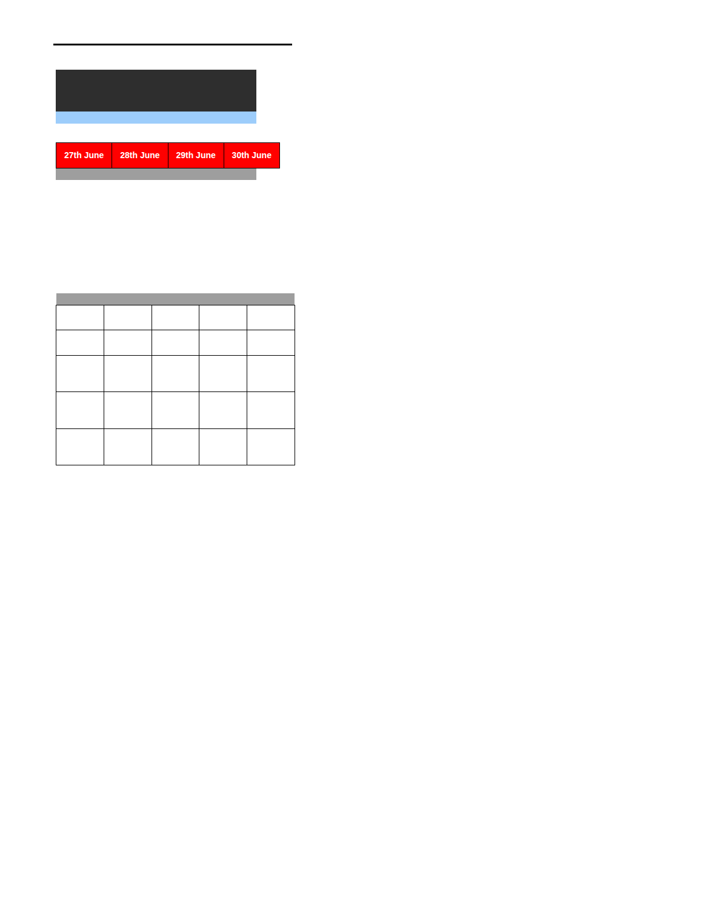| 27th June | 28th June | 29th June | 30th June |